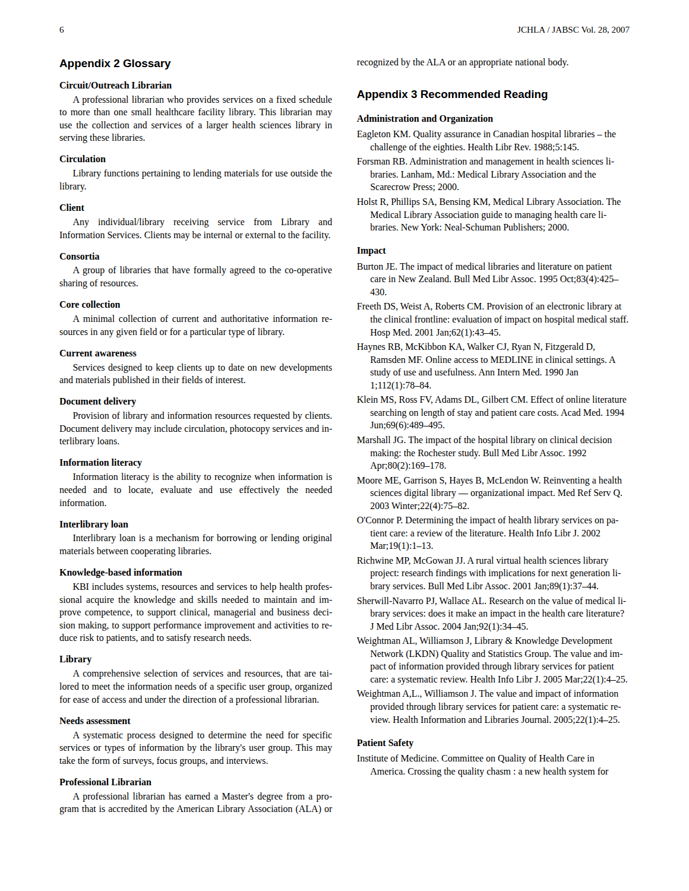6 JCHLA / JABSC Vol. 28, 2007
Appendix 2 Glossary
Circuit/Outreach Librarian
A professional librarian who provides services on a fixed schedule to more than one small healthcare facility library. This librarian may use the collection and services of a larger health sciences library in serving these libraries.
Circulation
Library functions pertaining to lending materials for use outside the library.
Client
Any individual/library receiving service from Library and Information Services. Clients may be internal or external to the facility.
Consortia
A group of libraries that have formally agreed to the co-operative sharing of resources.
Core collection
A minimal collection of current and authoritative information resources in any given field or for a particular type of library.
Current awareness
Services designed to keep clients up to date on new developments and materials published in their fields of interest.
Document delivery
Provision of library and information resources requested by clients. Document delivery may include circulation, photocopy services and interlibrary loans.
Information literacy
Information literacy is the ability to recognize when information is needed and to locate, evaluate and use effectively the needed information.
Interlibrary loan
Interlibrary loan is a mechanism for borrowing or lending original materials between cooperating libraries.
Knowledge-based information
KBI includes systems, resources and services to help health professional acquire the knowledge and skills needed to maintain and improve competence, to support clinical, managerial and business decision making, to support performance improvement and activities to reduce risk to patients, and to satisfy research needs.
Library
A comprehensive selection of services and resources, that are tailored to meet the information needs of a specific user group, organized for ease of access and under the direction of a professional librarian.
Needs assessment
A systematic process designed to determine the need for specific services or types of information by the library's user group. This may take the form of surveys, focus groups, and interviews.
Professional Librarian
A professional librarian has earned a Master's degree from a program that is accredited by the American Library Association (ALA) or recognized by the ALA or an appropriate national body.
Appendix 3 Recommended Reading
Administration and Organization
Eagleton KM. Quality assurance in Canadian hospital libraries – the challenge of the eighties. Health Libr Rev. 1988;5:145.
Forsman RB. Administration and management in health sciences libraries. Lanham, Md.: Medical Library Association and the Scarecrow Press; 2000.
Holst R, Phillips SA, Bensing KM, Medical Library Association. The Medical Library Association guide to managing health care libraries. New York: Neal-Schuman Publishers; 2000.
Impact
Burton JE. The impact of medical libraries and literature on patient care in New Zealand. Bull Med Libr Assoc. 1995 Oct;83(4):425–430.
Freeth DS, Weist A, Roberts CM. Provision of an electronic library at the clinical frontline: evaluation of impact on hospital medical staff. Hosp Med. 2001 Jan;62(1):43–45.
Haynes RB, McKibbon KA, Walker CJ, Ryan N, Fitzgerald D, Ramsden MF. Online access to MEDLINE in clinical settings. A study of use and usefulness. Ann Intern Med. 1990 Jan 1;112(1):78–84.
Klein MS, Ross FV, Adams DL, Gilbert CM. Effect of online literature searching on length of stay and patient care costs. Acad Med. 1994 Jun;69(6):489–495.
Marshall JG. The impact of the hospital library on clinical decision making: the Rochester study. Bull Med Libr Assoc. 1992 Apr;80(2):169–178.
Moore ME, Garrison S, Hayes B, McLendon W. Reinventing a health sciences digital library — organizational impact. Med Ref Serv Q. 2003 Winter;22(4):75–82.
O'Connor P. Determining the impact of health library services on patient care: a review of the literature. Health Info Libr J. 2002 Mar;19(1):1–13.
Richwine MP, McGowan JJ. A rural virtual health sciences library project: research findings with implications for next generation library services. Bull Med Libr Assoc. 2001 Jan;89(1):37–44.
Sherwill-Navarro PJ, Wallace AL. Research on the value of medical library services: does it make an impact in the health care literature? J Med Libr Assoc. 2004 Jan;92(1):34–45.
Weightman AL, Williamson J, Library & Knowledge Development Network (LKDN) Quality and Statistics Group. The value and impact of information provided through library services for patient care: a systematic review. Health Info Libr J. 2005 Mar;22(1):4–25.
Weightman A,L., Williamson J. The value and impact of information provided through library services for patient care: a systematic review. Health Information and Libraries Journal. 2005;22(1):4–25.
Patient Safety
Institute of Medicine. Committee on Quality of Health Care in America. Crossing the quality chasm : a new health system for